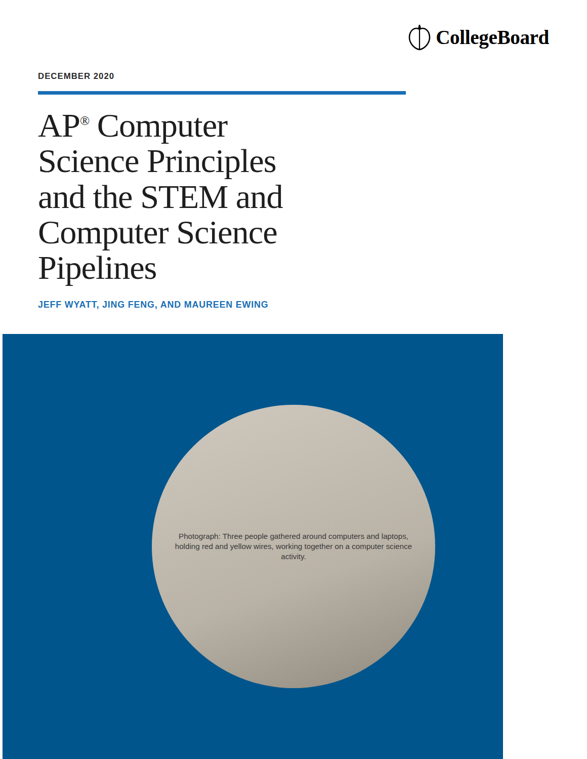CollegeBoard
DECEMBER 2020
AP® Computer Science Principles and the STEM and Computer Science Pipelines
JEFF WYATT, JING FENG, AND MAUREEN EWING
Photograph: Three people gathered around computers and laptops, holding red and yellow wires, working together on a computer science activity.